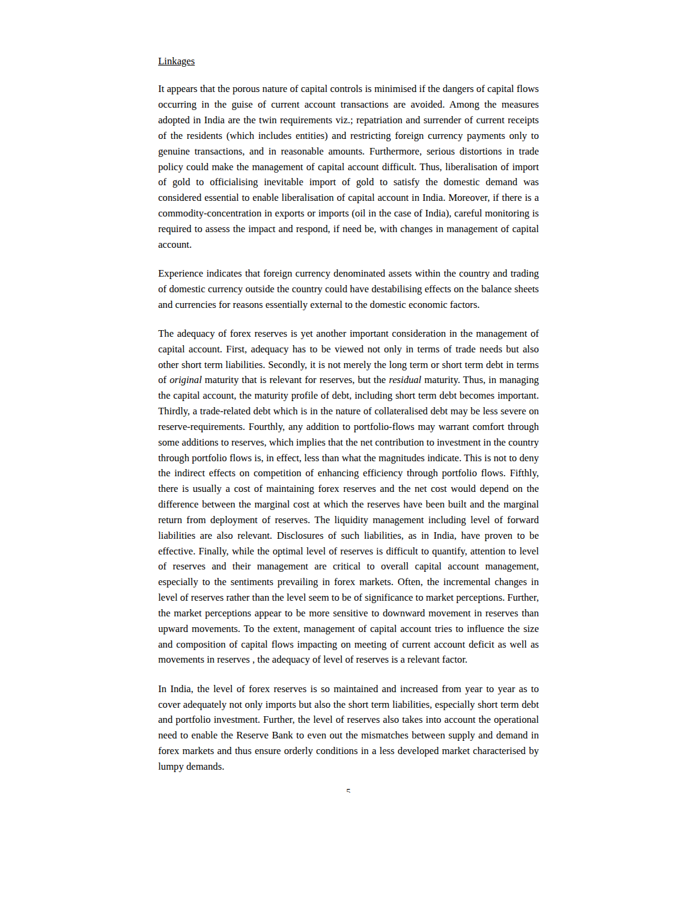Linkages
It appears that the porous nature of capital controls is minimised if the dangers of capital flows occurring in the guise of current account transactions are avoided. Among the measures adopted in India are the twin requirements viz.; repatriation and surrender of current receipts of the residents (which includes entities) and restricting foreign currency payments only to genuine transactions, and in reasonable amounts. Furthermore, serious distortions in trade policy could make the management of capital account difficult. Thus, liberalisation of import of gold to officialising inevitable import of gold to satisfy the domestic demand was considered essential to enable liberalisation of capital account in India. Moreover, if there is a commodity-concentration in exports or imports (oil in the case of India), careful monitoring is required to assess the impact and respond, if need be, with changes in management of capital account.
Experience indicates that foreign currency denominated assets within the country and trading of domestic currency outside the country could have destabilising effects on the balance sheets and currencies for reasons essentially external to the domestic economic factors.
The adequacy of forex reserves is yet another important consideration in the management of capital account. First, adequacy has to be viewed not only in terms of trade needs but also other short term liabilities. Secondly, it is not merely the long term or short term debt in terms of original maturity that is relevant for reserves, but the residual maturity. Thus, in managing the capital account, the maturity profile of debt, including short term debt becomes important. Thirdly, a trade-related debt which is in the nature of collateralised debt may be less severe on reserve-requirements. Fourthly, any addition to portfolio-flows may warrant comfort through some additions to reserves, which implies that the net contribution to investment in the country through portfolio flows is, in effect, less than what the magnitudes indicate. This is not to deny the indirect effects on competition of enhancing efficiency through portfolio flows. Fifthly, there is usually a cost of maintaining forex reserves and the net cost would depend on the difference between the marginal cost at which the reserves have been built and the marginal return from deployment of reserves. The liquidity management including level of forward liabilities are also relevant. Disclosures of such liabilities, as in India, have proven to be effective. Finally, while the optimal level of reserves is difficult to quantify, attention to level of reserves and their management are critical to overall capital account management, especially to the sentiments prevailing in forex markets. Often, the incremental changes in level of reserves rather than the level seem to be of significance to market perceptions. Further, the market perceptions appear to be more sensitive to downward movement in reserves than upward movements. To the extent, management of capital account tries to influence the size and composition of capital flows impacting on meeting of current account deficit as well as movements in reserves , the adequacy of level of reserves is a relevant factor.
In India, the level of forex reserves is so maintained and increased from year to year as to cover adequately not only imports but also the short term liabilities, especially short term debt and portfolio investment. Further, the level of reserves also takes into account the operational need to enable the Reserve Bank to even out the mismatches between supply and demand in forex markets and thus ensure orderly conditions in a less developed market characterised by lumpy demands.
5